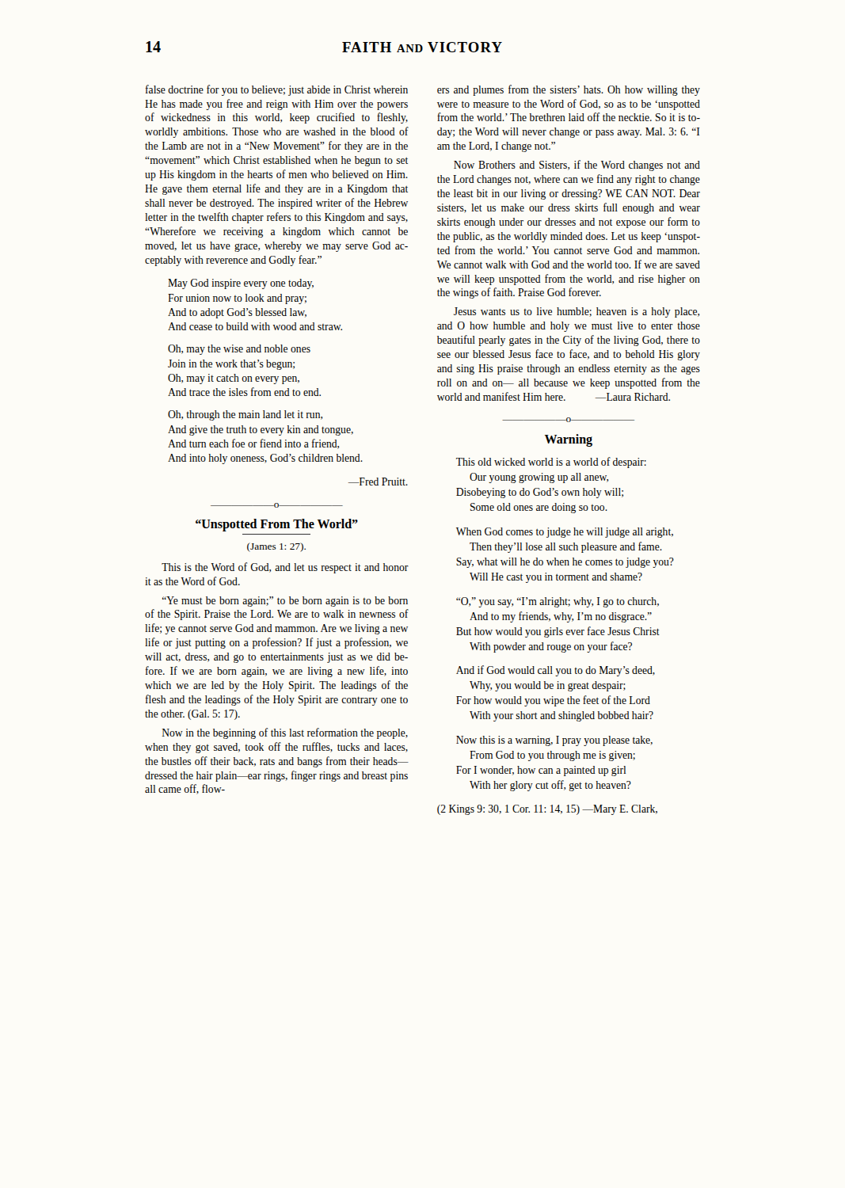14
FAITH AND VICTORY
false doctrine for you to believe; just abide in Christ wherein He has made you free and reign with Him over the powers of wickedness in this world, keep crucified to fleshly, worldly ambitions. Those who are washed in the blood of the Lamb are not in a “New Movement” for they are in the “movement” which Christ established when he begun to set up His kingdom in the hearts of men who believed on Him. He gave them eternal life and they are in a Kingdom that shall never be destroyed. The inspired writer of the Hebrew letter in the twelfth chapter refers to this Kingdom and says, “Wherefore we receiving a kingdom which cannot be moved, let us have grace, whereby we may serve God acceptably with reverence and Godly fear.”
May God inspire every one today,
For union now to look and pray;
And to adopt God’s blessed law,
And cease to build with wood and straw.
Oh, may the wise and noble ones
Join in the work that’s begun;
Oh, may it catch on every pen,
And trace the isles from end to end.
Oh, through the main land let it run,
And give the truth to every kin and tongue,
And turn each foe or fiend into a friend,
And into holy oneness, God’s children blend.
—Fred Pruitt.
——————o——————
“Unspotted From The World”
(James 1: 27).
This is the Word of God, and let us respect it and honor it as the Word of God.
“Ye must be born again;” to be born again is to be born of the Spirit. Praise the Lord. We are to walk in newness of life; ye cannot serve God and mammon. Are we living a new life or just putting on a profession? If just a profession, we will act, dress, and go to entertainments just as we did before. If we are born again, we are living a new life, into which we are led by the Holy Spirit. The leadings of the flesh and the leadings of the Holy Spirit are contrary one to the other. (Gal. 5: 17).
Now in the beginning of this last reformation the people, when they got saved, took off the ruffles, tucks and laces, the bustles off their back, rats and bangs from their heads—dressed the hair plain—ear rings, finger rings and breast pins all came off, flow-
ers and plumes from the sisters’ hats. Oh how willing they were to measure to the Word of God, so as to be ‘unspotted from the world.’ The brethren laid off the necktie. So it is today; the Word will never change or pass away. Mal. 3: 6. “I am the Lord, I change not.”
Now Brothers and Sisters, if the Word changes not and the Lord changes not, where can we find any right to change the least bit in our living or dressing? WE CAN NOT. Dear sisters, let us make our dress skirts full enough and wear skirts enough under our dresses and not expose our form to the public, as the worldly minded does. Let us keep ‘unspotted from the world.’ You cannot serve God and mammon. We cannot walk with God and the world too. If we are saved we will keep unspotted from the world, and rise higher on the wings of faith. Praise God forever.
Jesus wants us to live humble; heaven is a holy place, and O how humble and holy we must live to enter those beautiful pearly gates in the City of the living God, there to see our blessed Jesus face to face, and to behold His glory and sing His praise through an endless eternity as the ages roll on and on— all because we keep unspotted from the world and manifest Him here. —Laura Richard.
——————o——————
Warning
This old wicked world is a world of despair:
Our young growing up all anew,
Disobeying to do God’s own holy will;
Some old ones are doing so too.
When God comes to judge he will judge all aright,
Then they’ll lose all such pleasure and fame.
Say, what will he do when he comes to judge you?
Will He cast you in torment and shame?
“O,” you say, “I’m alright; why, I go to church,
And to my friends, why, I’m no disgrace.”
But how would you girls ever face Jesus Christ
With powder and rouge on your face?
And if God would call you to do Mary’s deed,
Why, you would be in great despair;
For how would you wipe the feet of the Lord
With your short and shingled bobbed hair?
Now this is a warning, I pray you please take,
From God to you through me is given;
For I wonder, how can a painted up girl
With her glory cut off, get to heaven?
(2 Kings 9: 30, 1 Cor. 11: 14, 15) —Mary E. Clark,